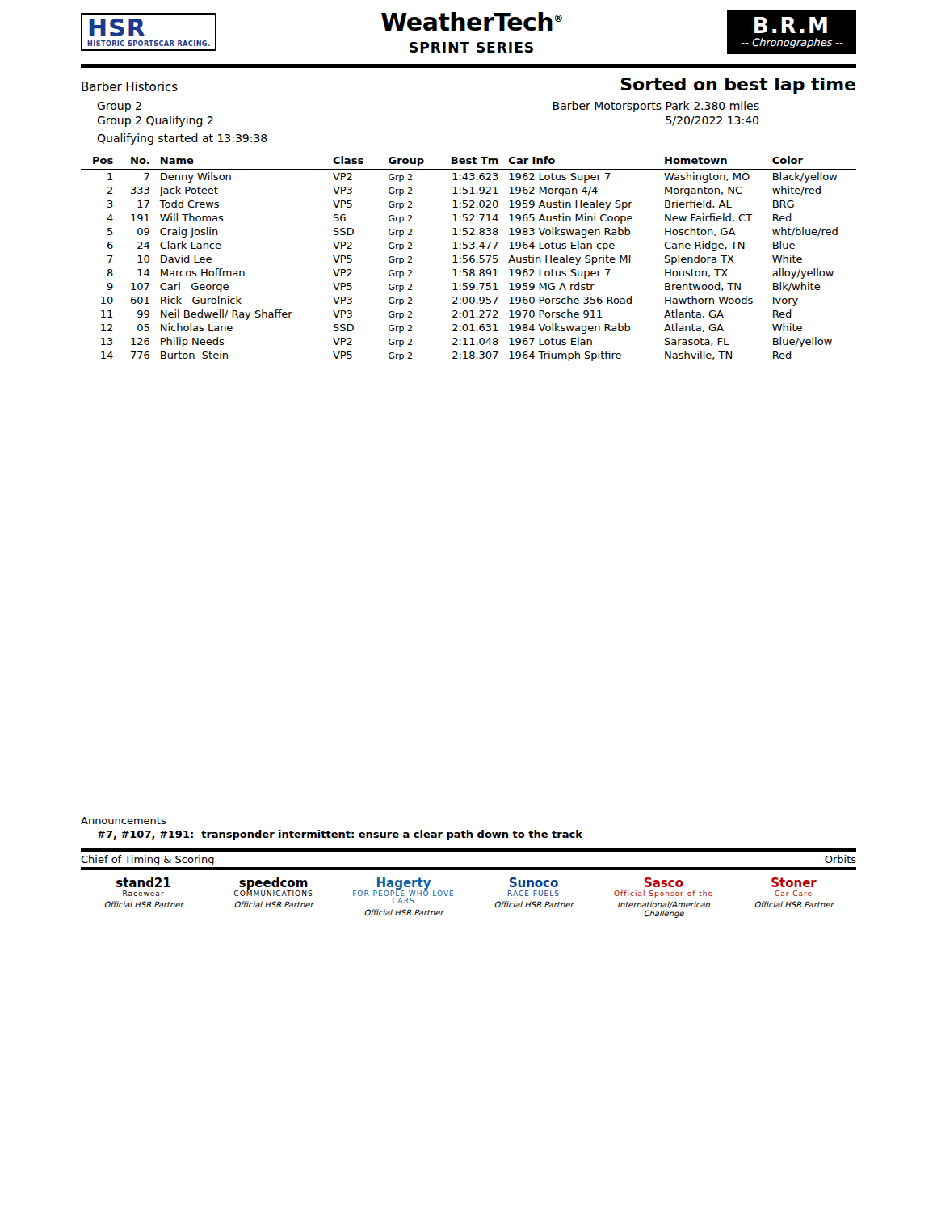HSR HISTORIC SPORTSCAR RACING.
WeatherTech®
SPRINT SERIES
B.R.M
-- Chronographes --
Barber Historics
Sorted on best lap time
Group 2
Barber Motorsports Park 2.380 miles
Group 2 Qualifying 2
5/20/2022 13:40
Qualifying started at 13:39:38
| Pos | No. | Name | Class | Group | Best Tm | Car Info | Hometown | Color |
| --- | --- | --- | --- | --- | --- | --- | --- | --- |
| 1 | 7 | Denny Wilson | VP2 | Grp 2 | 1:43.623 | 1962 Lotus Super 7 | Washington, MO | Black/yellow |
| 2 | 333 | Jack Poteet | VP3 | Grp 2 | 1:51.921 | 1962 Morgan 4/4 | Morganton, NC | white/red |
| 3 | 17 | Todd Crews | VP5 | Grp 2 | 1:52.020 | 1959 Austin Healey Spr | Brierfield, AL | BRG |
| 4 | 191 | Will Thomas | S6 | Grp 2 | 1:52.714 | 1965 Austin Mini Coope | New Fairfield, CT | Red |
| 5 | 09 | Craig Joslin | SSD | Grp 2 | 1:52.838 | 1983 Volkswagen Rabb | Hoschton, GA | wht/blue/red |
| 6 | 24 | Clark Lance | VP2 | Grp 2 | 1:53.477 | 1964 Lotus Elan cpe | Cane Ridge, TN | Blue |
| 7 | 10 | David Lee | VP5 | Grp 2 | 1:56.575 | Austin Healey Sprite MI | Splendora TX | White |
| 8 | 14 | Marcos Hoffman | VP2 | Grp 2 | 1:58.891 | 1962 Lotus Super 7 | Houston, TX | alloy/yellow |
| 9 | 107 | Carl George | VP5 | Grp 2 | 1:59.751 | 1959 MG A rdstr | Brentwood, TN | Blk/white |
| 10 | 601 | Rick Gurolnick | VP3 | Grp 2 | 2:00.957 | 1960 Porsche 356 Road | Hawthorn Woods | Ivory |
| 11 | 99 | Neil Bedwell/ Ray Shaffer | VP3 | Grp 2 | 2:01.272 | 1970 Porsche 911 | Atlanta, GA | Red |
| 12 | 05 | Nicholas Lane | SSD | Grp 2 | 2:01.631 | 1984 Volkswagen Rabb | Atlanta, GA | White |
| 13 | 126 | Philip Needs | VP2 | Grp 2 | 2:11.048 | 1967 Lotus Elan | Sarasota, FL | Blue/yellow |
| 14 | 776 | Burton Stein | VP5 | Grp 2 | 2:18.307 | 1964 Triumph Spitfire | Nashville, TN | Red |
Announcements
#7, #107, #191: transponder intermittent: ensure a clear path down to the track
Chief of Timing & Scoring
Orbits
stand21Racewear
Official HSR Partner
speedcomCOMMUNICATIONS
Official HSR Partner
HagertyFOR PEOPLE WHO LOVE CARS
Official HSR Partner
SunocoRACE FUELS
Official HSR Partner
SascoOfficial Sponsor of the
International/American Challenge
StonerCar Care
Official HSR Partner